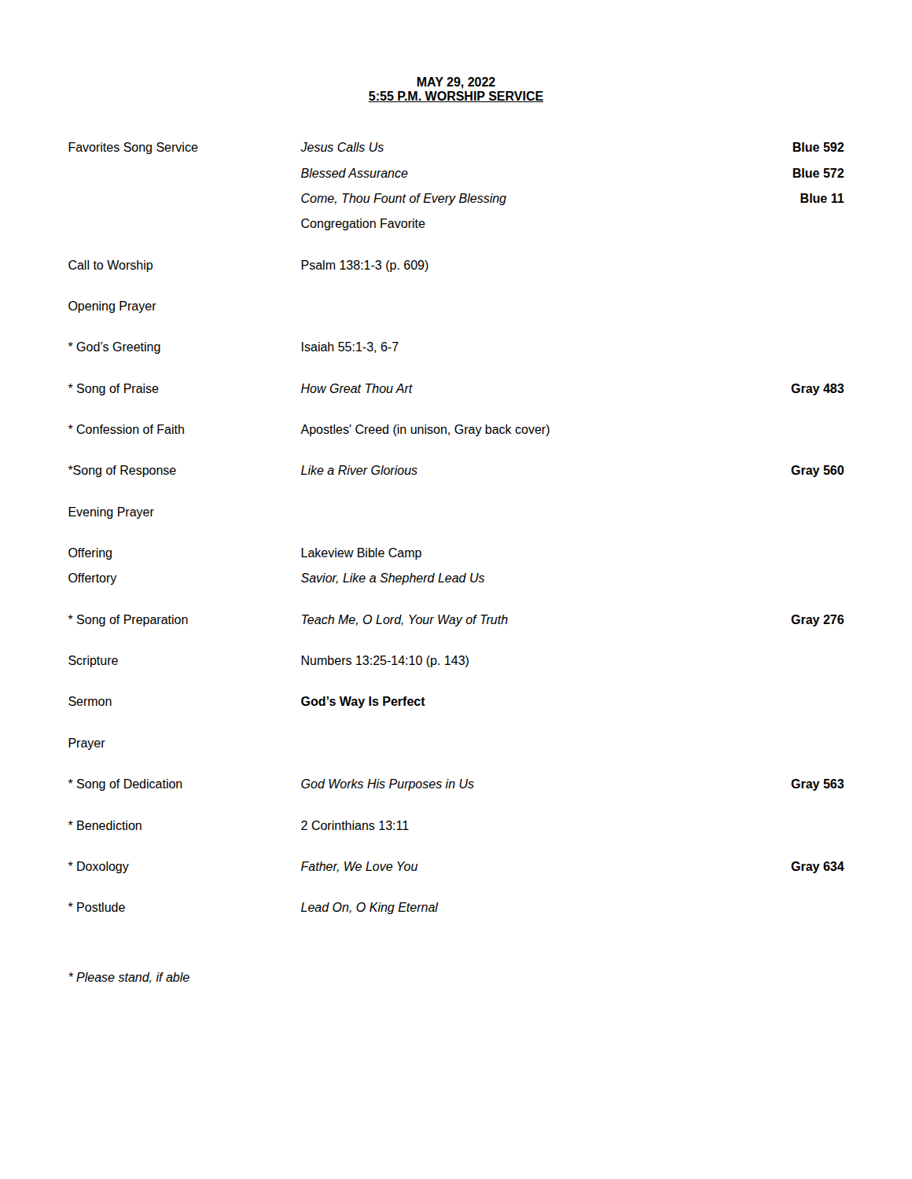MAY 29, 2022 5:55 P.M. WORSHIP SERVICE
| Favorites Song Service | Jesus Calls Us | Blue 592 |
| | Blessed Assurance | Blue 572 |
| | Come, Thou Fount of Every Blessing | Blue 11 |
| | Congregation Favorite | |
| Call to Worship | Psalm 138:1-3 (p. 609) | |
| Opening Prayer | | |
| * God’s Greeting | Isaiah 55:1-3, 6-7 | |
| * Song of Praise | How Great Thou Art | Gray 483 |
| * Confession of Faith | Apostles' Creed (in unison, Gray back cover) | |
| *Song of Response | Like a River Glorious | Gray 560 |
| Evening Prayer | | |
| Offering | Lakeview Bible Camp | |
| Offertory | Savior, Like a Shepherd Lead Us | |
| * Song of Preparation | Teach Me, O Lord, Your Way of Truth | Gray 276 |
| Scripture | Numbers 13:25-14:10 (p. 143) | |
| Sermon | God’s Way Is Perfect | |
| Prayer | | |
| * Song of Dedication | God Works His Purposes in Us | Gray 563 |
| * Benediction | 2 Corinthians 13:11 | |
| * Doxology | Father, We Love You | Gray 634 |
| * Postlude | Lead On, O King Eternal | |
* Please stand, if able